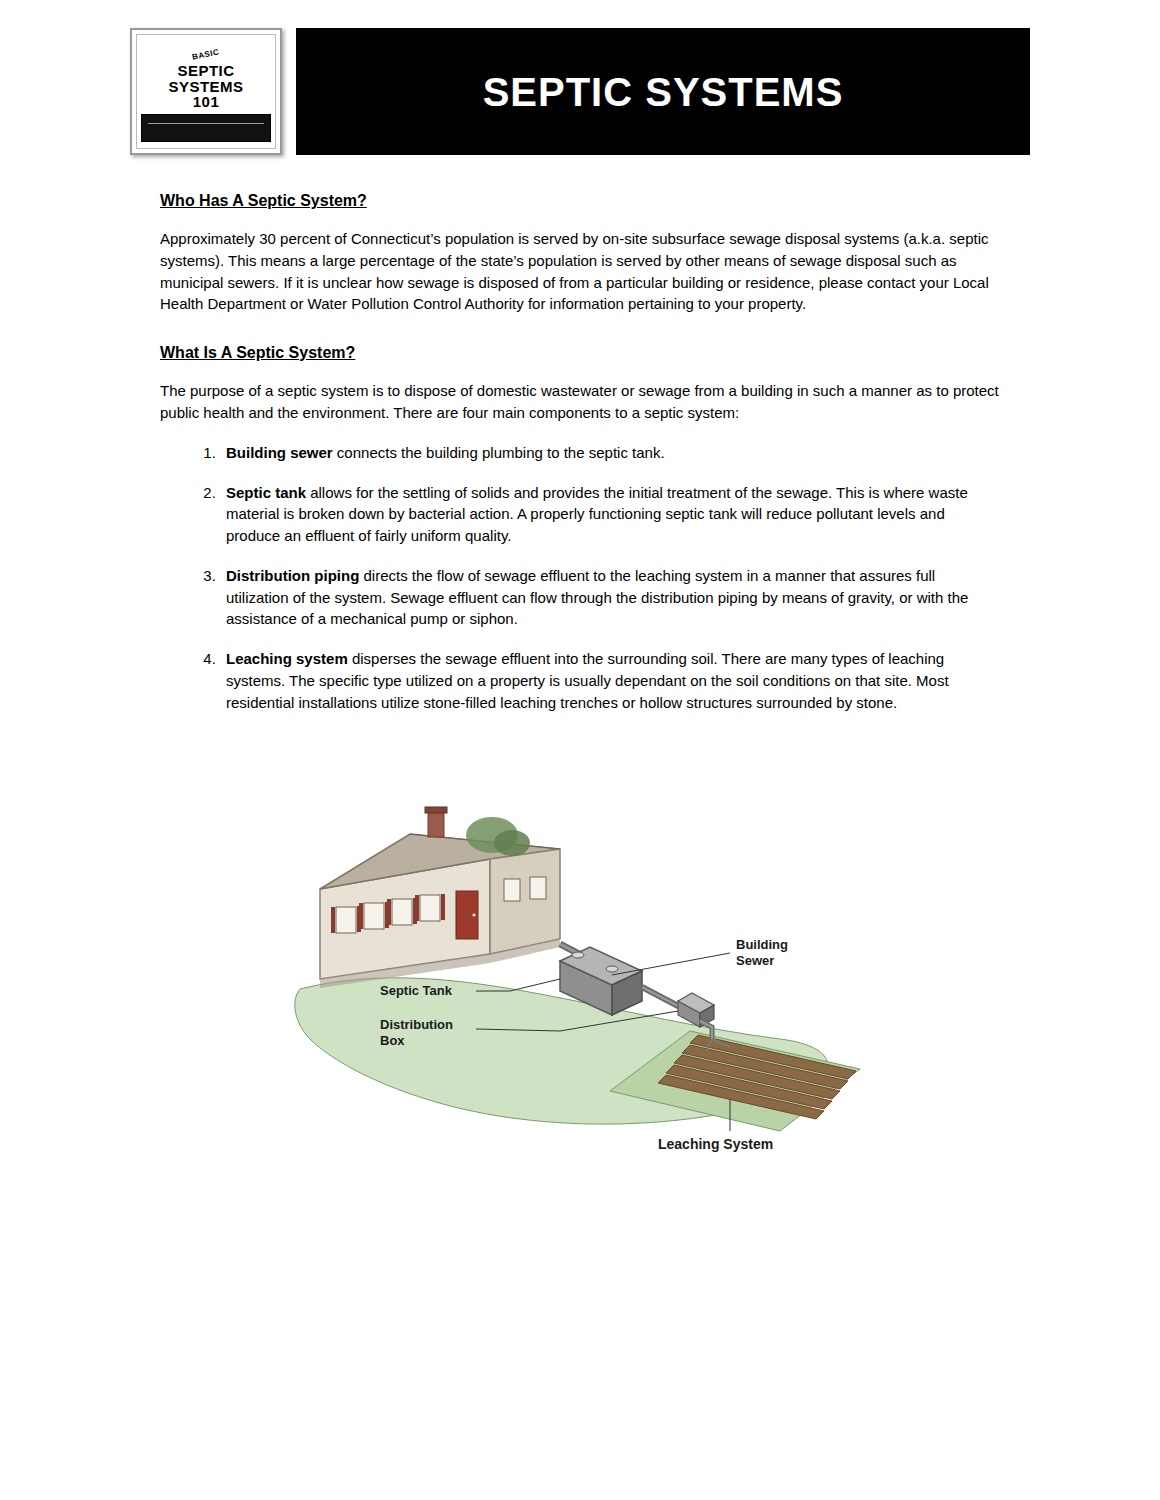BASIC
SEPTIC
SYSTEMS
101
SEPTIC SYSTEMS
Who Has A Septic System?
Approximately 30 percent of Connecticut’s population is served by on-site subsurface sewage disposal systems (a.k.a. septic systems). This means a large percentage of the state’s population is served by other means of sewage disposal such as municipal sewers. If it is unclear how sewage is disposed of from a particular building or residence, please contact your Local Health Department or Water Pollution Control Authority for information pertaining to your property.
What Is A Septic System?
The purpose of a septic system is to dispose of domestic wastewater or sewage from a building in such a manner as to protect public health and the environment. There are four main components to a septic system:
Building sewer connects the building plumbing to the septic tank.
Septic tank allows for the settling of solids and provides the initial treatment of the sewage. This is where waste material is broken down by bacterial action. A properly functioning septic tank will reduce pollutant levels and produce an effluent of fairly uniform quality.
Distribution piping directs the flow of sewage effluent to the leaching system in a manner that assures full utilization of the system. Sewage effluent can flow through the distribution piping by means of gravity, or with the assistance of a mechanical pump or siphon.
Leaching system disperses the sewage effluent into the surrounding soil. There are many types of leaching systems. The specific type utilized on a property is usually dependant on the soil conditions on that site. Most residential installations utilize stone-filled leaching trenches or hollow structures surrounded by stone.
Building Sewer Septic Tank Distribution Box Leaching System